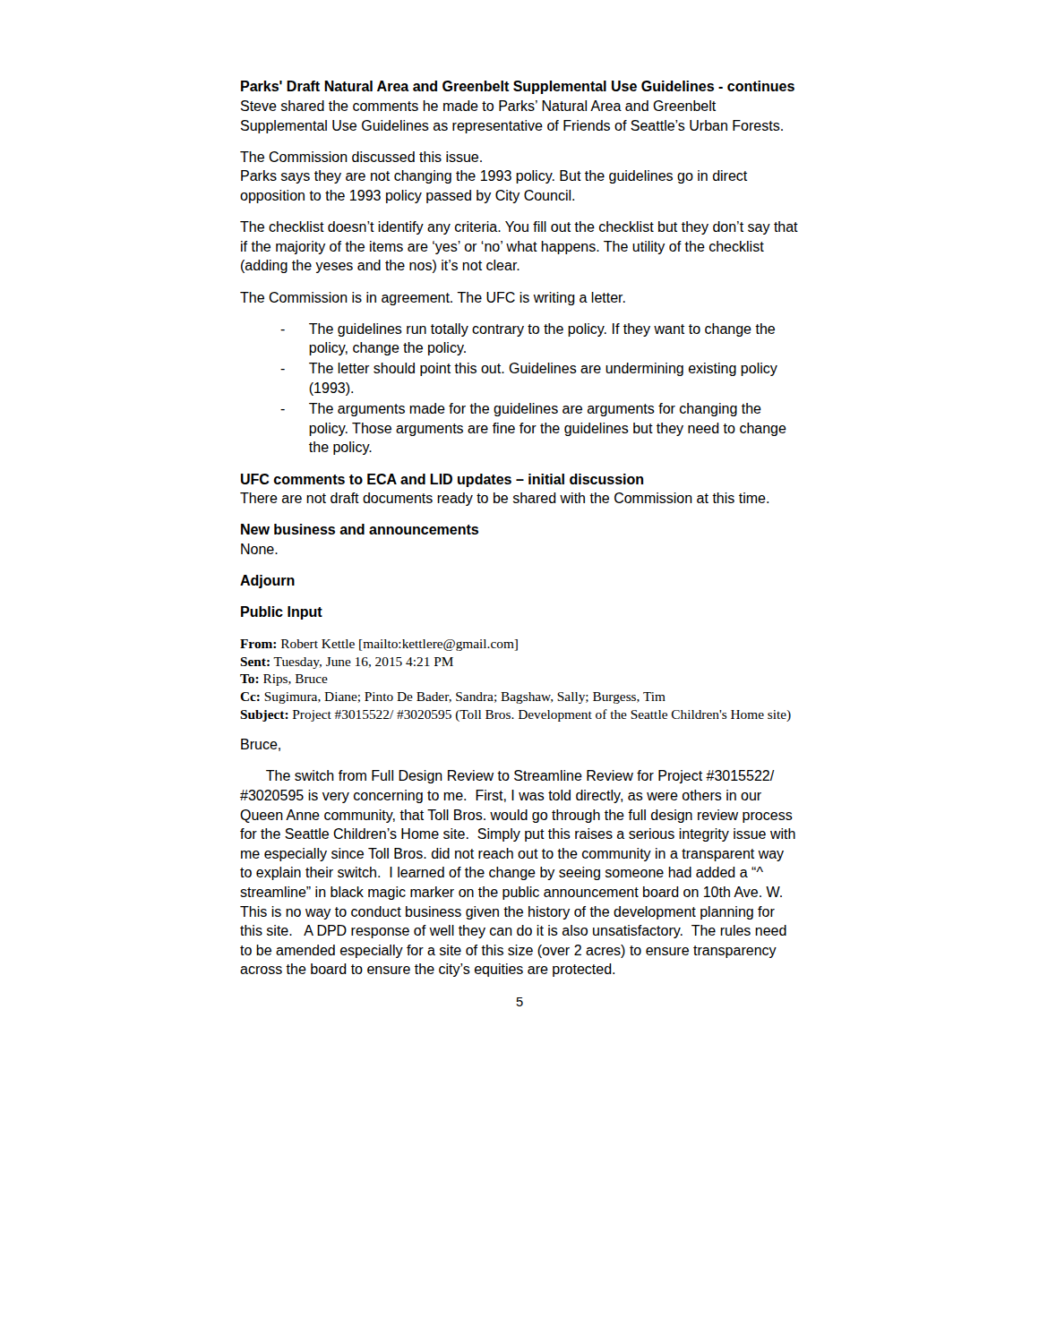Parks' Draft Natural Area and Greenbelt Supplemental Use Guidelines - continues
Steve shared the comments he made to Parks’ Natural Area and Greenbelt Supplemental Use Guidelines as representative of Friends of Seattle’s Urban Forests.
The Commission discussed this issue.
Parks says they are not changing the 1993 policy. But the guidelines go in direct opposition to the 1993 policy passed by City Council.
The checklist doesn’t identify any criteria. You fill out the checklist but they don’t say that if the majority of the items are ‘yes’ or ‘no’ what happens. The utility of the checklist (adding the yeses and the nos) it’s not clear.
The Commission is in agreement. The UFC is writing a letter.
The guidelines run totally contrary to the policy. If they want to change the policy, change the policy.
The letter should point this out. Guidelines are undermining existing policy (1993).
The arguments made for the guidelines are arguments for changing the policy. Those arguments are fine for the guidelines but they need to change the policy.
UFC comments to ECA and LID updates – initial discussion
There are not draft documents ready to be shared with the Commission at this time.
New business and announcements
None.
Adjourn
Public Input
From: Robert Kettle [mailto:kettlere@gmail.com]
Sent: Tuesday, June 16, 2015 4:21 PM
To: Rips, Bruce
Cc: Sugimura, Diane; Pinto De Bader, Sandra; Bagshaw, Sally; Burgess, Tim
Subject: Project #3015522/ #3020595 (Toll Bros. Development of the Seattle Children's Home site)
Bruce,
The switch from Full Design Review to Streamline Review for Project #3015522/ #3020595 is very concerning to me. First, I was told directly, as were others in our Queen Anne community, that Toll Bros. would go through the full design review process for the Seattle Children’s Home site. Simply put this raises a serious integrity issue with me especially since Toll Bros. did not reach out to the community in a transparent way to explain their switch. I learned of the change by seeing someone had added a “^ streamline” in black magic marker on the public announcement board on 10th Ave. W. This is no way to conduct business given the history of the development planning for this site. A DPD response of well they can do it is also unsatisfactory. The rules need to be amended especially for a site of this size (over 2 acres) to ensure transparency across the board to ensure the city’s equities are protected.
5